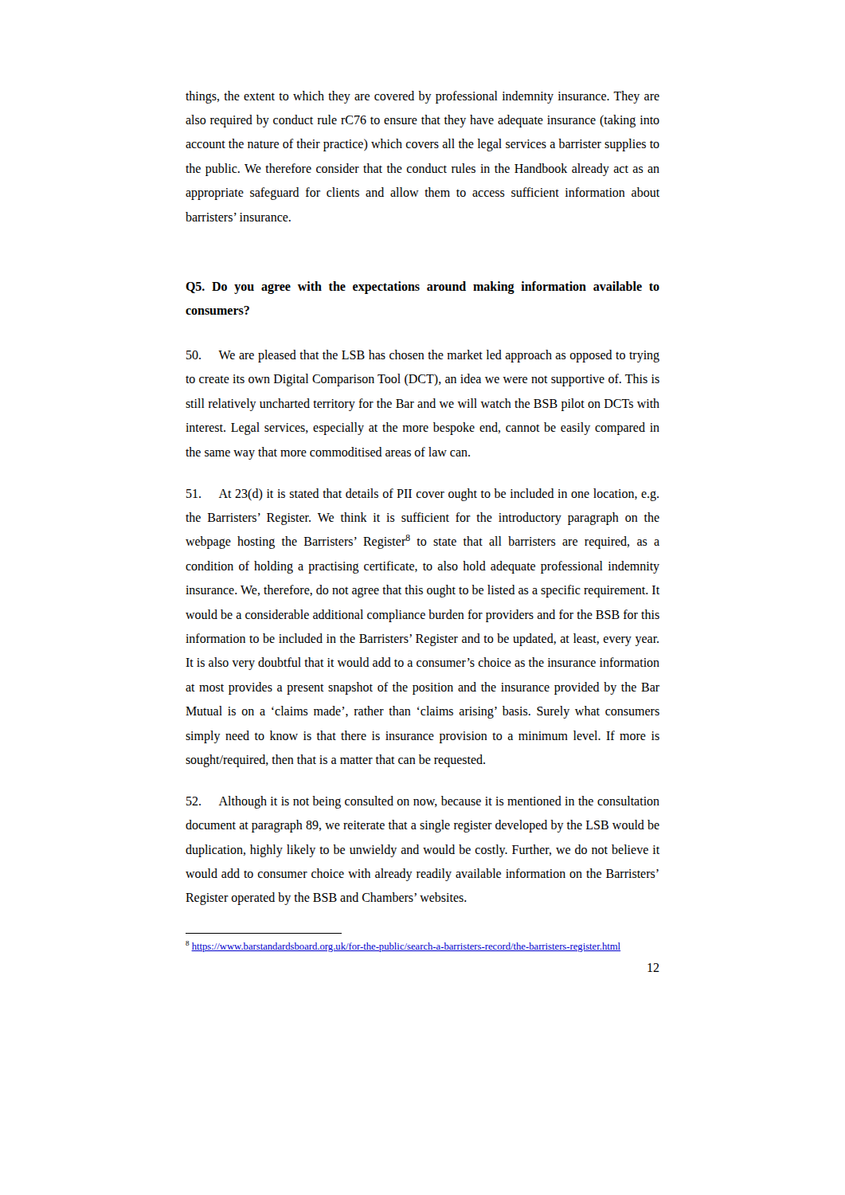things, the extent to which they are covered by professional indemnity insurance. They are also required by conduct rule rC76 to ensure that they have adequate insurance (taking into account the nature of their practice) which covers all the legal services a barrister supplies to the public. We therefore consider that the conduct rules in the Handbook already act as an appropriate safeguard for clients and allow them to access sufficient information about barristers’ insurance.
Q5. Do you agree with the expectations around making information available to consumers?
50. We are pleased that the LSB has chosen the market led approach as opposed to trying to create its own Digital Comparison Tool (DCT), an idea we were not supportive of. This is still relatively uncharted territory for the Bar and we will watch the BSB pilot on DCTs with interest. Legal services, especially at the more bespoke end, cannot be easily compared in the same way that more commoditised areas of law can.
51. At 23(d) it is stated that details of PII cover ought to be included in one location, e.g. the Barristers’ Register. We think it is sufficient for the introductory paragraph on the webpage hosting the Barristers’ Register8 to state that all barristers are required, as a condition of holding a practising certificate, to also hold adequate professional indemnity insurance. We, therefore, do not agree that this ought to be listed as a specific requirement. It would be a considerable additional compliance burden for providers and for the BSB for this information to be included in the Barristers’ Register and to be updated, at least, every year. It is also very doubtful that it would add to a consumer’s choice as the insurance information at most provides a present snapshot of the position and the insurance provided by the Bar Mutual is on a ‘claims made’, rather than ‘claims arising’ basis. Surely what consumers simply need to know is that there is insurance provision to a minimum level. If more is sought/required, then that is a matter that can be requested.
52. Although it is not being consulted on now, because it is mentioned in the consultation document at paragraph 89, we reiterate that a single register developed by the LSB would be duplication, highly likely to be unwieldy and would be costly. Further, we do not believe it would add to consumer choice with already readily available information on the Barristers’ Register operated by the BSB and Chambers’ websites.
8 https://www.barstandardsboard.org.uk/for-the-public/search-a-barristers-record/the-barristers-register.html
12